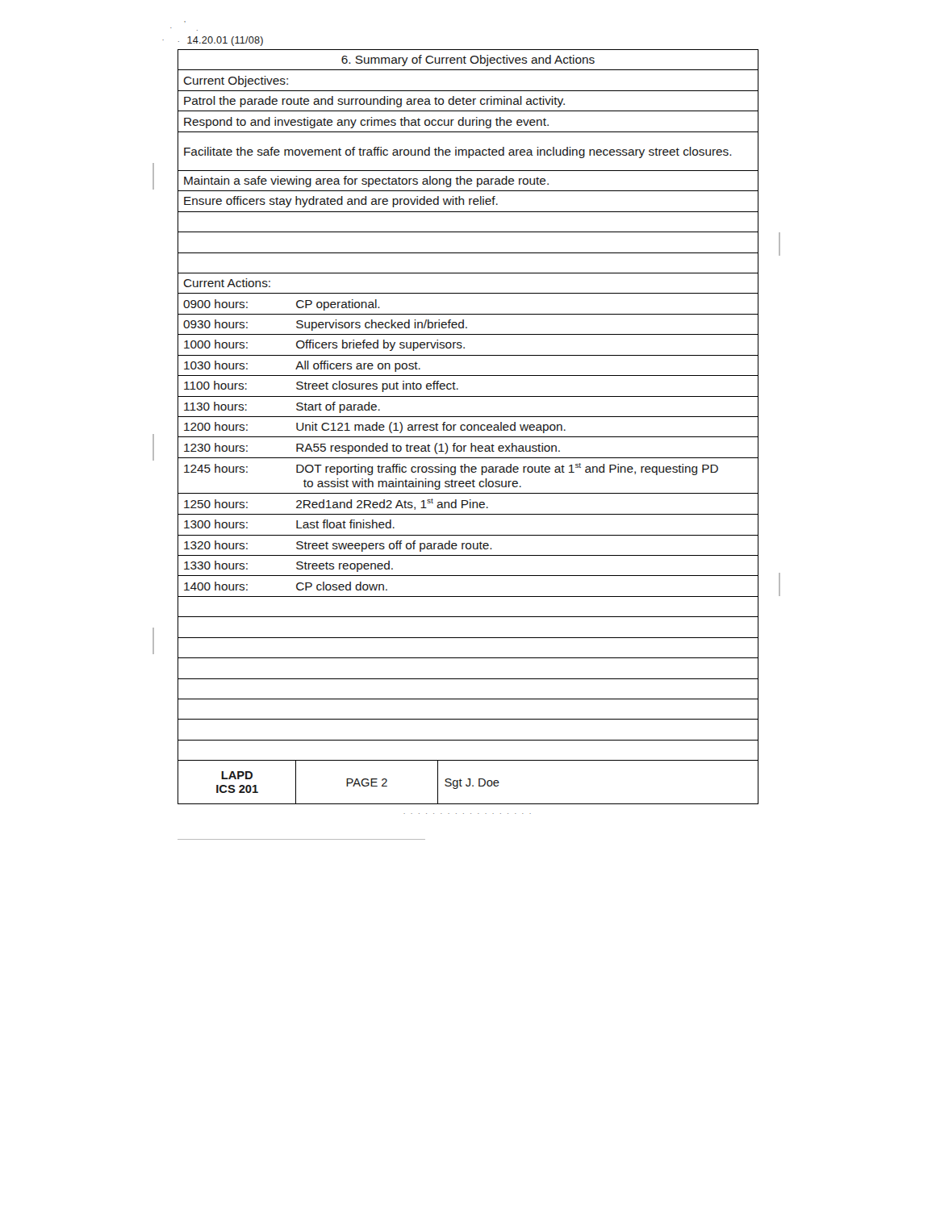, . . . . .
14.20.01 (11/08)
| 6. Summary of Current Objectives and Actions |
| Current Objectives: |
| Patrol the parade route and surrounding area to deter criminal activity. |
| Respond to and investigate any crimes that occur during the event. |
| Facilitate the safe movement of traffic around the impacted area including necessary street closures. |
| Maintain a safe viewing area for spectators along the parade route. |
| Ensure officers stay hydrated and are provided with relief. |
| Current Actions: |
| 0900 hours: CP operational. |
| 0930 hours: Supervisors checked in/briefed. |
| 1000 hours: Officers briefed by supervisors. |
| 1030 hours: All officers are on post. |
| 1100 hours: Street closures put into effect. |
| 1130 hours: Start of parade. |
| 1200 hours: Unit C121 made (1) arrest for concealed weapon. |
| 1230 hours: RA55 responded to treat (1) for heat exhaustion. |
| 1245 hours: DOT reporting traffic crossing the parade route at 1 st and Pine, requesting PD to assist with maintaining street closure. |
| 1250 hours: 2Red1and 2Red2 Ats, 1 st and Pine. |
| 1300 hours: Last float finished. |
| 1320 hours: Street sweepers off of parade route. |
| 1330 hours: Streets reopened. |
| 1400 hours: CP closed down. |
| LAPD ICS 201 | PAGE 2 | Sgt J. Doe |
. . . . . . . . . . . . . . . . . .